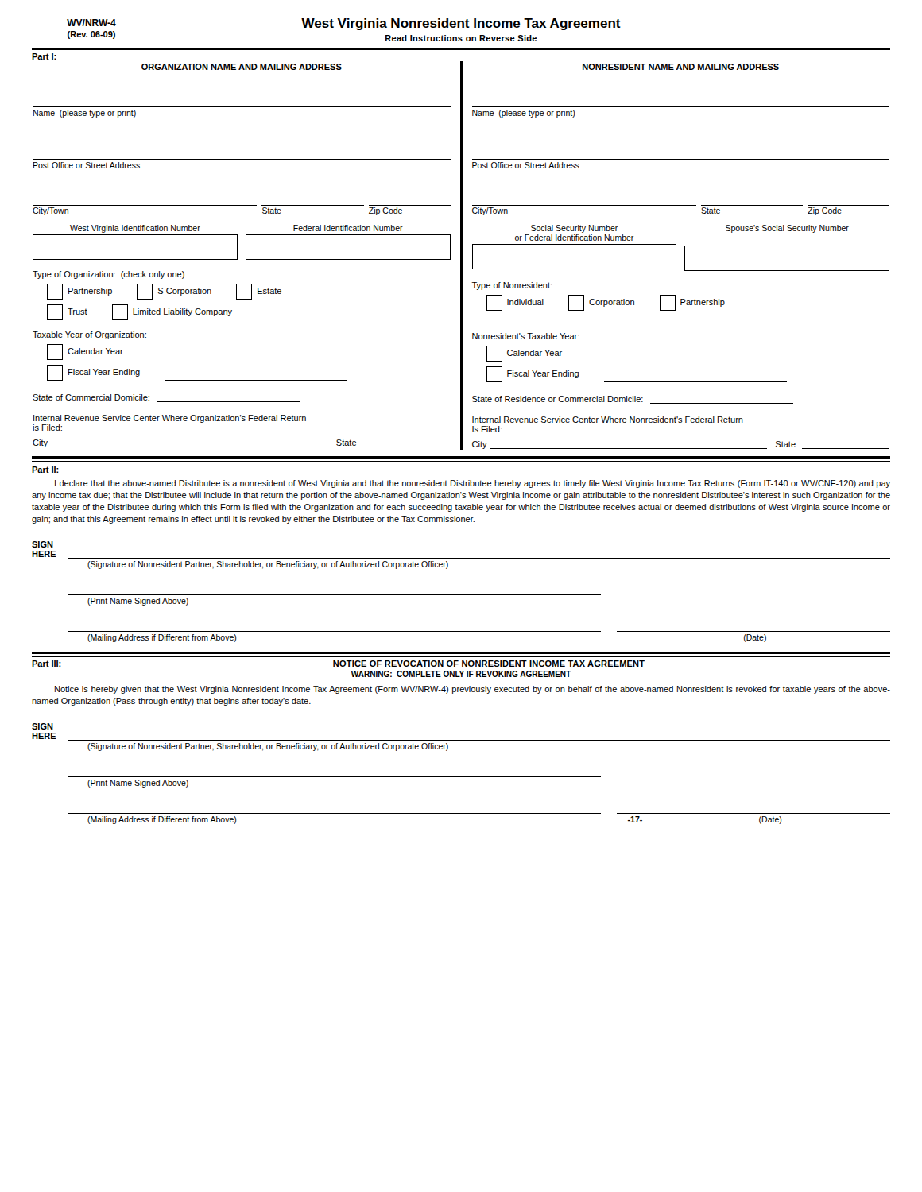WV/NRW-4
(Rev. 06-09)
West Virginia Nonresident Income Tax Agreement
Read Instructions on Reverse Side
Part I:
| ORGANIZATION NAME AND MAILING ADDRESS Name (please type or print) Post Office or Street Address City/Town State Zip Code West Virginia Identification Number Federal Identification Number Type of Organization: (check only one) Partnership S Corporation Estate Trust Limited Liability Company Taxable Year of Organization: Calendar Year Fiscal Year Ending State of Commercial Domicile: Internal Revenue Service Center Where Organization's Federal Return is Filed: City State | NONRESIDENT NAME AND MAILING ADDRESS Name (please type or print) Post Office or Street Address City/Town State Zip Code Social Security Number or Federal Identification Number Spouse's Social Security Number Type of Nonresident: Individual Corporation Partnership Nonresident's Taxable Year: Calendar Year Fiscal Year Ending State of Residence or Commercial Domicile: Internal Revenue Service Center Where Nonresident's Federal Return Is Filed: City State |
Part II:
I declare that the above-named Distributee is a nonresident of West Virginia and that the nonresident Distributee hereby agrees to timely file West Virginia Income Tax Returns (Form IT-140 or WV/CNF-120) and pay any income tax due; that the Distributee will include in that return the portion of the above-named Organization's West Virginia income or gain attributable to the nonresident Distributee's interest in such Organization for the taxable year of the Distributee during which this Form is filed with the Organization and for each succeeding taxable year for which the Distributee receives actual or deemed distributions of West Virginia source income or gain; and that this Agreement remains in effect until it is revoked by either the Distributee or the Tax Commissioner.
SIGN
HERE
(Signature of Nonresident Partner, Shareholder, or Beneficiary, or of Authorized Corporate Officer)
(Print Name Signed Above)
(Mailing Address if Different from Above)
(Date)
Part III:
NOTICE OF REVOCATION OF NONRESIDENT INCOME TAX AGREEMENT
WARNING: COMPLETE ONLY IF REVOKING AGREEMENT
Notice is hereby given that the West Virginia Nonresident Income Tax Agreement (Form WV/NRW-4) previously executed by or on behalf of the above-named Nonresident is revoked for taxable years of the above-named Organization (Pass-through entity) that begins after today's date.
SIGN
HERE
(Signature of Nonresident Partner, Shareholder, or Beneficiary, or of Authorized Corporate Officer)
(Print Name Signed Above)
(Mailing Address if Different from Above)
-17-
(Date)